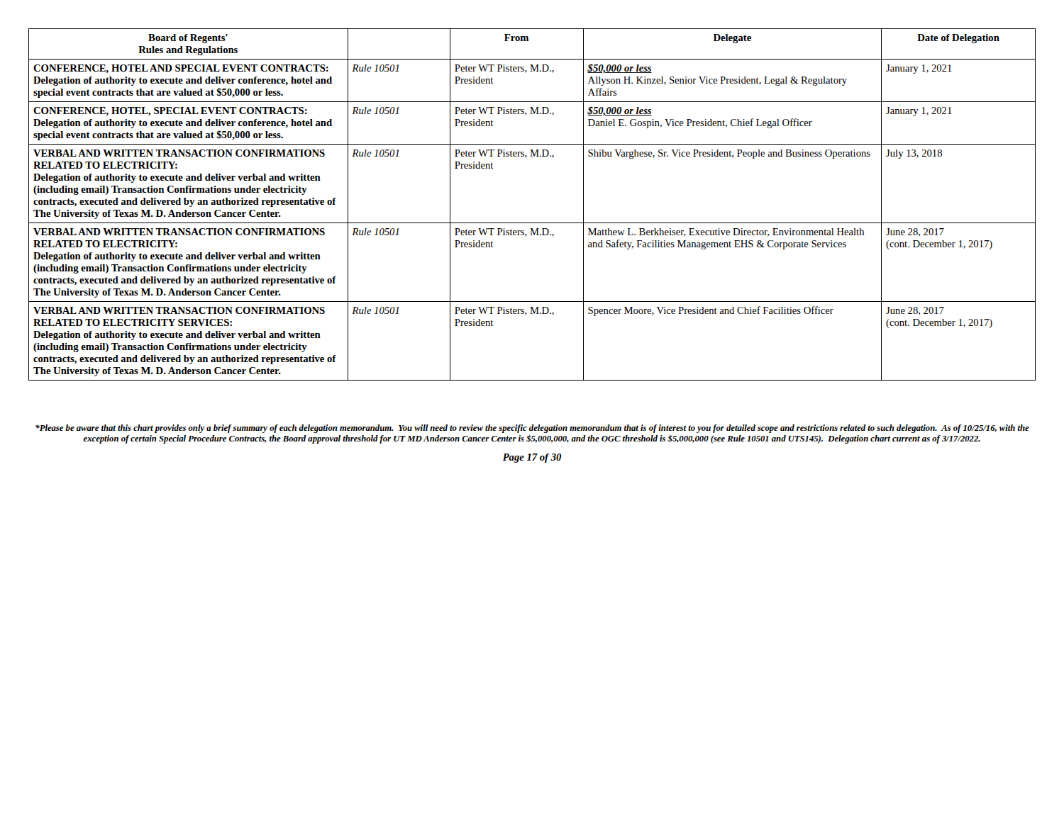| Board of Regents' Rules and Regulations | | From | Delegate | Date of Delegation |
| --- | --- | --- | --- | --- |
| CONFERENCE, HOTEL AND SPECIAL EVENT CONTRACTS: Delegation of authority to execute and deliver conference, hotel and special event contracts that are valued at $50,000 or less. | Rule 10501 | Peter WT Pisters, M.D., President | $50,000 or less Allyson H. Kinzel, Senior Vice President, Legal & Regulatory Affairs | January 1, 2021 |
| CONFERENCE, HOTEL, SPECIAL EVENT CONTRACTS: Delegation of authority to execute and deliver conference, hotel and special event contracts that are valued at $50,000 or less. | Rule 10501 | Peter WT Pisters, M.D., President | $50,000 or less Daniel E. Gospin, Vice President, Chief Legal Officer | January 1, 2021 |
| VERBAL AND WRITTEN TRANSACTION CONFIRMATIONS RELATED TO ELECTRICITY: Delegation of authority to execute and deliver verbal and written (including email) Transaction Confirmations under electricity contracts, executed and delivered by an authorized representative of The University of Texas M. D. Anderson Cancer Center. | Rule 10501 | Peter WT Pisters, M.D., President | Shibu Varghese, Sr. Vice President, People and Business Operations | July 13, 2018 |
| VERBAL AND WRITTEN TRANSACTION CONFIRMATIONS RELATED TO ELECTRICITY: Delegation of authority to execute and deliver verbal and written (including email) Transaction Confirmations under electricity contracts, executed and delivered by an authorized representative of The University of Texas M. D. Anderson Cancer Center. | Rule 10501 | Peter WT Pisters, M.D., President | Matthew L. Berkheiser, Executive Director, Environmental Health and Safety, Facilities Management EHS & Corporate Services | June 28, 2017 (cont. December 1, 2017) |
| VERBAL AND WRITTEN TRANSACTION CONFIRMATIONS RELATED TO ELECTRICITY SERVICES: Delegation of authority to execute and deliver verbal and written (including email) Transaction Confirmations under electricity contracts, executed and delivered by an authorized representative of The University of Texas M. D. Anderson Cancer Center. | Rule 10501 | Peter WT Pisters, M.D., President | Spencer Moore, Vice President and Chief Facilities Officer | June 28, 2017 (cont. December 1, 2017) |
*Please be aware that this chart provides only a brief summary of each delegation memorandum. You will need to review the specific delegation memorandum that is of interest to you for detailed scope and restrictions related to such delegation. As of 10/25/16, with the exception of certain Special Procedure Contracts, the Board approval threshold for UT MD Anderson Cancer Center is $5,000,000, and the OGC threshold is $5,000,000 (see Rule 10501 and UTS145). Delegation chart current as of 3/17/2022.
Page 17 of 30